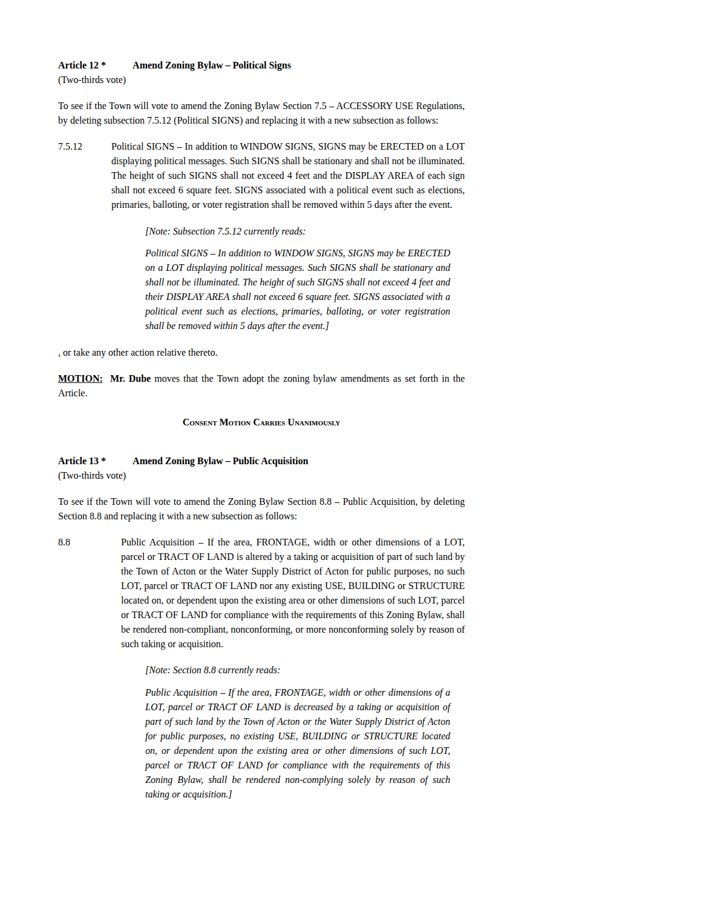Article 12 * Amend Zoning Bylaw – Political Signs
(Two-thirds vote)
To see if the Town will vote to amend the Zoning Bylaw Section 7.5 – ACCESSORY USE Regulations, by deleting subsection 7.5.12 (Political SIGNS) and replacing it with a new subsection as follows:
7.5.12
Political SIGNS – In addition to WINDOW SIGNS, SIGNS may be ERECTED on a LOT displaying political messages. Such SIGNS shall be stationary and shall not be illuminated. The height of such SIGNS shall not exceed 4 feet and the DISPLAY AREA of each sign shall not exceed 6 square feet. SIGNS associated with a political event such as elections, primaries, balloting, or voter registration shall be removed within 5 days after the event.
[Note: Subsection 7.5.12 currently reads:
Political SIGNS – In addition to WINDOW SIGNS, SIGNS may be ERECTED on a LOT displaying political messages. Such SIGNS shall be stationary and shall not be illuminated. The height of such SIGNS shall not exceed 4 feet and their DISPLAY AREA shall not exceed 6 square feet. SIGNS associated with a political event such as elections, primaries, balloting, or voter registration shall be removed within 5 days after the event.]
, or take any other action relative thereto.
MOTION: Mr. Dube moves that the Town adopt the zoning bylaw amendments as set forth in the Article.
Consent Motion Carries Unanimously
Article 13 * Amend Zoning Bylaw – Public Acquisition
(Two-thirds vote)
To see if the Town will vote to amend the Zoning Bylaw Section 8.8 – Public Acquisition, by deleting Section 8.8 and replacing it with a new subsection as follows:
8.8
Public Acquisition – If the area, FRONTAGE, width or other dimensions of a LOT, parcel or TRACT OF LAND is altered by a taking or acquisition of part of such land by the Town of Acton or the Water Supply District of Acton for public purposes, no such LOT, parcel or TRACT OF LAND nor any existing USE, BUILDING or STRUCTURE located on, or dependent upon the existing area or other dimensions of such LOT, parcel or TRACT OF LAND for compliance with the requirements of this Zoning Bylaw, shall be rendered non-compliant, nonconforming, or more nonconforming solely by reason of such taking or acquisition.
[Note: Section 8.8 currently reads:
Public Acquisition – If the area, FRONTAGE, width or other dimensions of a LOT, parcel or TRACT OF LAND is decreased by a taking or acquisition of part of such land by the Town of Acton or the Water Supply District of Acton for public purposes, no existing USE, BUILDING or STRUCTURE located on, or dependent upon the existing area or other dimensions of such LOT, parcel or TRACT OF LAND for compliance with the requirements of this Zoning Bylaw, shall be rendered non-complying solely by reason of such taking or acquisition.]